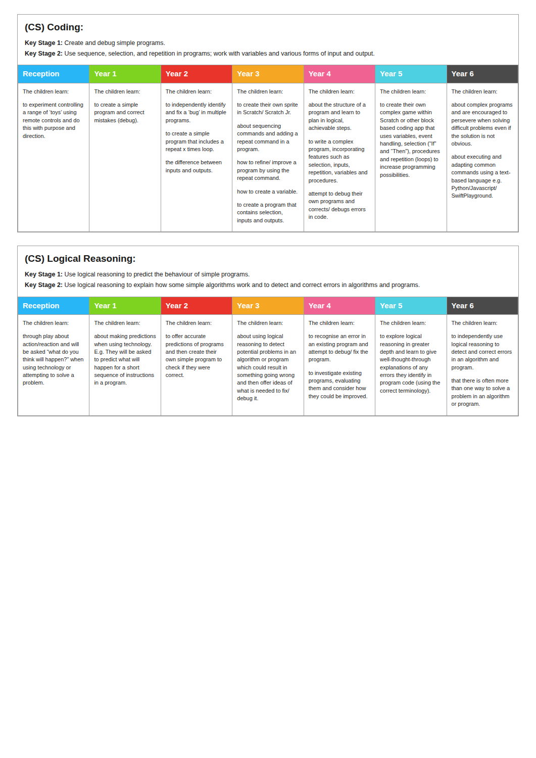(CS) Coding:
Key Stage 1: Create and debug simple programs.
Key Stage 2: Use sequence, selection, and repetition in programs; work with variables and various forms of input and output.
| Reception | Year 1 | Year 2 | Year 3 | Year 4 | Year 5 | Year 6 |
| --- | --- | --- | --- | --- | --- | --- |
| The children learn: to experiment controlling a range of ‘toys’ using remote controls and do this with purpose and direction. | The children learn: to create a simple program and correct mistakes (debug). | The children learn: to independently identify and fix a ‘bug’ in multiple programs. to create a simple program that includes a repeat x times loop. the difference between inputs and outputs. | The children learn: to create their own sprite in Scratch/ Scratch Jr. about sequencing commands and adding a repeat command in a program. how to refine/ improve a program by using the repeat command. how to create a variable. to create a program that contains selection, inputs and outputs. | The children learn: about the structure of a program and learn to plan in logical, achievable steps. to write a complex program, incorporating features such as selection, inputs, repetition, variables and procedures. attempt to debug their own programs and corrects/ debugs errors in code. | The children learn: to create their own complex game within Scratch or other block based coding app that uses variables, event handling, selection (“If” and “Then”), procedures and repetition (loops) to increase programming possibilities. | The children learn: about complex programs and are encouraged to persevere when solving difficult problems even if the solution is not obvious. about executing and adapting common commands using a text-based language e.g. Python/Javascript/ SwiftPlayground. |
(CS) Logical Reasoning:
Key Stage 1: Use logical reasoning to predict the behaviour of simple programs.
Key Stage 2: Use logical reasoning to explain how some simple algorithms work and to detect and correct errors in algorithms and programs.
| Reception | Year 1 | Year 2 | Year 3 | Year 4 | Year 5 | Year 6 |
| --- | --- | --- | --- | --- | --- | --- |
| The children learn: through play about action/reaction and will be asked “what do you think will happen?” when using technology or attempting to solve a problem. | The children learn: about making predictions when using technology. E.g. They will be asked to predict what will happen for a short sequence of instructions in a program. | The children learn: to offer accurate predictions of programs and then create their own simple program to check if they were correct. | The children learn: about using logical reasoning to detect potential problems in an algorithm or program which could result in something going wrong and then offer ideas of what is needed to fix/ debug it. | The children learn: to recognise an error in an existing program and attempt to debug/ fix the program. to investigate existing programs, evaluating them and consider how they could be improved. | The children learn: to explore logical reasoning in greater depth and learn to give well-thought-through explanations of any errors they identify in program code (using the correct terminology). | The children learn: to independently use logical reasoning to detect and correct errors in an algorithm and program. that there is often more than one way to solve a problem in an algorithm or program. |